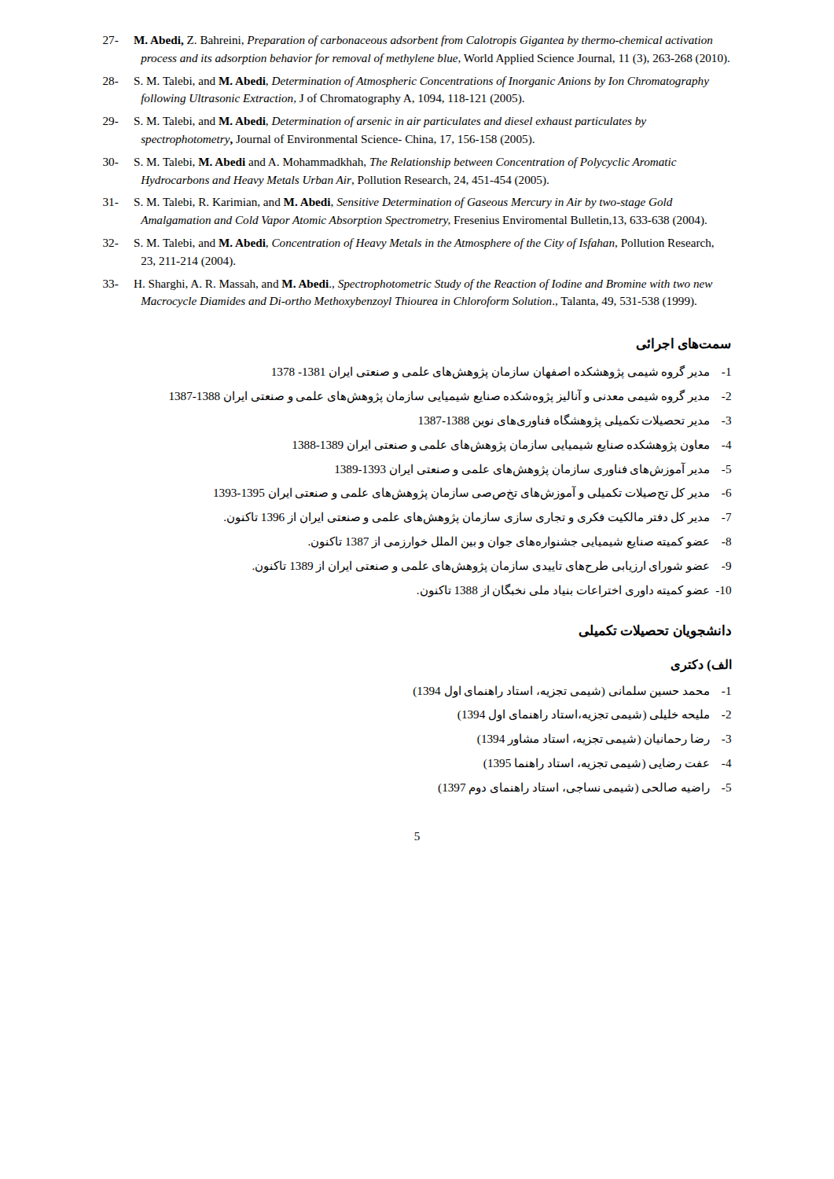27-M. Abedi, Z. Bahreini, Preparation of carbonaceous adsorbent from Calotropis Gigantea by thermo-chemical activation process and its adsorption behavior for removal of methylene blue, World Applied Science Journal, 11 (3), 263-268 (2010).
28-S. M. Talebi, and M. Abedi, Determination of Atmospheric Concentrations of Inorganic Anions by Ion Chromatography following Ultrasonic Extraction, J of Chromatography A, 1094, 118-121 (2005).
29-S. M. Talebi, and M. Abedi, Determination of arsenic in air particulates and diesel exhaust particulates by spectrophotometry, Journal of Environmental Science- China, 17, 156-158 (2005).
30-S. M. Talebi, M. Abedi and A. Mohammadkhah, The Relationship between Concentration of Polycyclic Aromatic Hydrocarbons and Heavy Metals Urban Air, Pollution Research, 24, 451-454 (2005).
31-S. M. Talebi, R. Karimian, and M. Abedi, Sensitive Determination of Gaseous Mercury in Air by two-stage Gold Amalgamation and Cold Vapor Atomic Absorption Spectrometry, Fresenius Enviromental Bulletin,13, 633-638 (2004).
32-S. M. Talebi, and M. Abedi, Concentration of Heavy Metals in the Atmosphere of the City of Isfahan, Pollution Research, 23, 211-214 (2004).
33-H. Sharghi, A. R. Massah, and M. Abedi., Spectrophotometric Study of the Reaction of Iodine and Bromine with two new Macrocycle Diamides and Di-ortho Methoxybenzoyl Thiourea in Chloroform Solution., Talanta, 49, 531-538 (1999).
سمت‌های اجرائی
1-مدیر گروه شیمی پژوهشکده اصفهان سازمان پژوهش‌های علمی و صنعتی ایران 1381- 1378
2-مدیر گروه شیمی معدنی و آنالیز پژوه‌شکده صنایع شیمیایی سازمان پژوهش‌های علمی و صنعتی ایران 1388-1387
3-مدیر تحصیلات تکمیلی پژوهشگاه فناوری‌های نوین 1388-1387
4-معاون پژوهشکده صنایع شیمیایی سازمان پژوهش‌های علمی و صنعتی ایران 1389-1388
5-مدیر آموزش‌های فناوری سازمان پژوهش‌های علمی و صنعتی ایران 1393-1389
6-مدیر کل تح‌صیلات تکمیلی و آموزش‌های تخ‌ص‌صی سازمان پژوهش‌های علمی و صنعتی ایران 1395-1393
7-مدیر کل دفتر مالکیت فکری و تجاری سازی سازمان پژوهش‌های علمی و صنعتی ایران از 1396 تاکنون.
8-عضو کمیته صنایع شیمیایی جشنواره‌های جوان و بین الملل خوارزمی از 1387 تاکنون.
9-عضو شورای ارزیابی طرح‌های تاییدی سازمان پژوهش‌های علمی و صنعتی ایران از 1389 تاکنون.
10-عضو کمیته داوری اختراعات بنیاد ملی نخبگان از 1388 تاکنون.
دانشجویان تحصیلات تکمیلی
الف) دکتری
1-محمد حسین سلمانی (شیمی تجزیه، استاد راهنمای اول 1394)
2-ملیحه خلیلی (شیمی تجزیه،استاد راهنمای اول 1394)
3-رضا رحمانیان (شیمی تجزیه، استاد مشاور 1394)
4-عفت رضایی (شیمی تجزیه، استاد راهنما 1395)
5-راضیه صالحی (شیمی نساجی، استاد راهنمای دوم 1397)
5